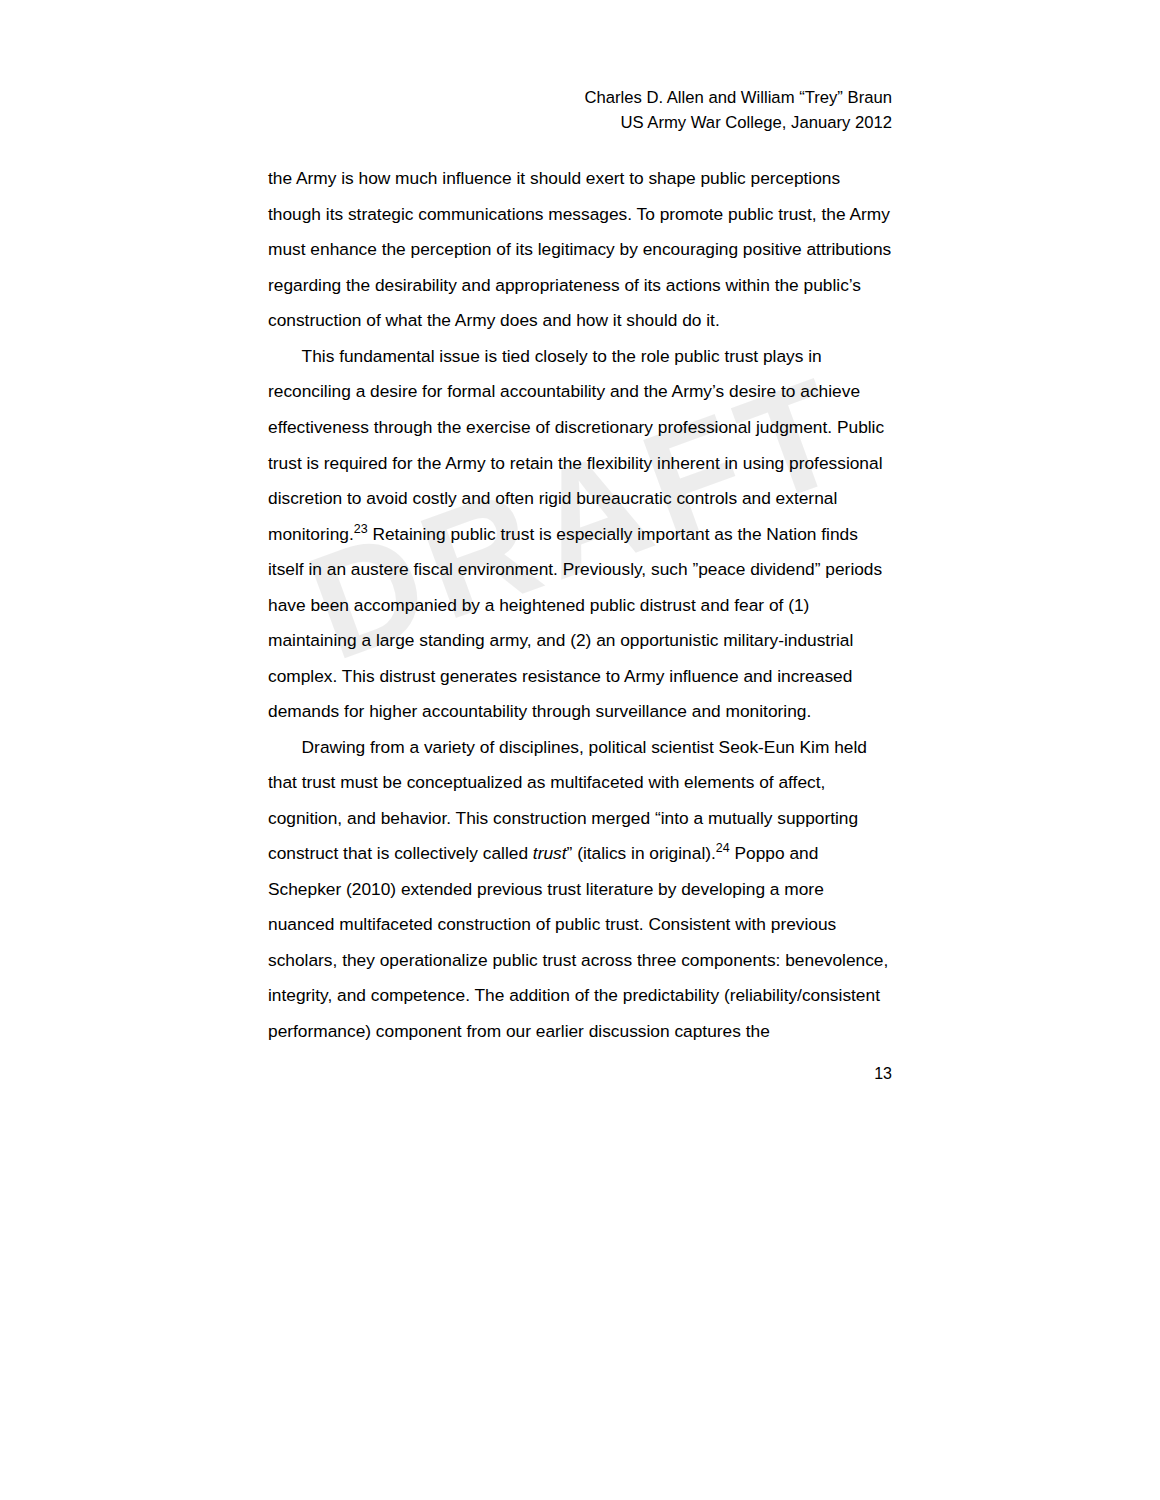DRAFT
Charles D. Allen and William “Trey” Braun
US Army War College, January 2012
the Army is how much influence it should exert to shape public perceptions though its strategic communications messages. To promote public trust, the Army must enhance the perception of its legitimacy by encouraging positive attributions regarding the desirability and appropriateness of its actions within the public’s construction of what the Army does and how it should do it.
This fundamental issue is tied closely to the role public trust plays in reconciling a desire for formal accountability and the Army’s desire to achieve effectiveness through the exercise of discretionary professional judgment. Public trust is required for the Army to retain the flexibility inherent in using professional discretion to avoid costly and often rigid bureaucratic controls and external monitoring.23 Retaining public trust is especially important as the Nation finds itself in an austere fiscal environment. Previously, such ”peace dividend” periods have been accompanied by a heightened public distrust and fear of (1) maintaining a large standing army, and (2) an opportunistic military-industrial complex. This distrust generates resistance to Army influence and increased demands for higher accountability through surveillance and monitoring.
Drawing from a variety of disciplines, political scientist Seok-Eun Kim held that trust must be conceptualized as multifaceted with elements of affect, cognition, and behavior. This construction merged “into a mutually supporting construct that is collectively called trust” (italics in original).24 Poppo and Schepker (2010) extended previous trust literature by developing a more nuanced multifaceted construction of public trust. Consistent with previous scholars, they operationalize public trust across three components: benevolence, integrity, and competence. The addition of the predictability (reliability/consistent performance) component from our earlier discussion captures the
13